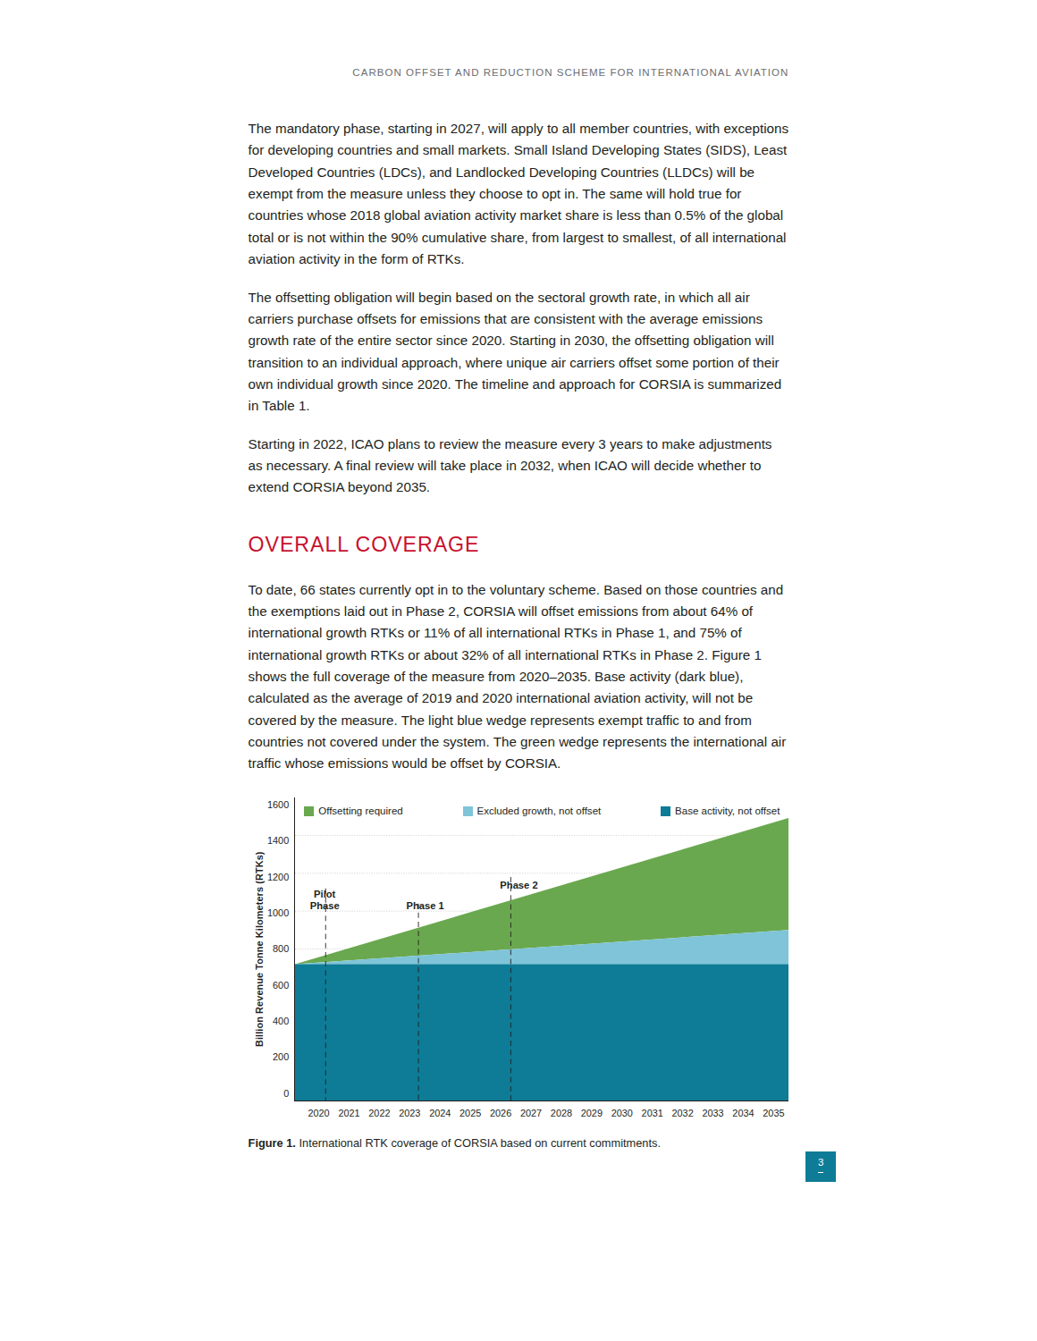Carbon Offset and Reduction Scheme for International Aviation
The mandatory phase, starting in 2027, will apply to all member countries, with exceptions for developing countries and small markets. Small Island Developing States (SIDS), Least Developed Countries (LDCs), and Landlocked Developing Countries (LLDCs) will be exempt from the measure unless they choose to opt in. The same will hold true for countries whose 2018 global aviation activity market share is less than 0.5% of the global total or is not within the 90% cumulative share, from largest to smallest, of all international aviation activity in the form of RTKs.
The offsetting obligation will begin based on the sectoral growth rate, in which all air carriers purchase offsets for emissions that are consistent with the average emissions growth rate of the entire sector since 2020. Starting in 2030, the offsetting obligation will transition to an individual approach, where unique air carriers offset some portion of their own individual growth since 2020. The timeline and approach for CORSIA is summarized in Table 1.
Starting in 2022, ICAO plans to review the measure every 3 years to make adjustments as necessary. A final review will take place in 2032, when ICAO will decide whether to extend CORSIA beyond 2035.
Overall coverage
To date, 66 states currently opt in to the voluntary scheme. Based on those countries and the exemptions laid out in Phase 2, CORSIA will offset emissions from about 64% of international growth RTKs or 11% of all international RTKs in Phase 1, and 75% of international growth RTKs or about 32% of all international RTKs in Phase 2. Figure 1 shows the full coverage of the measure from 2020–2035. Base activity (dark blue), calculated as the average of 2019 and 2020 international aviation activity, will not be covered by the measure. The light blue wedge represents exempt traffic to and from countries not covered under the system. The green wedge represents the international air traffic whose emissions would be offset by CORSIA.
Billion Revenue Tonne Kilometers (RTKs)
1600
1400
1200
1000
800
600
400
200
0
Offsetting required
Excluded growth, not offset
Base activity, not offset
Pilot
Phase
Phase 1
Phase 2
2020202120222023 2024202520262027 2028202920302031 2032203320342035
Figure 1. International RTK coverage of CORSIA based on current commitments.
3